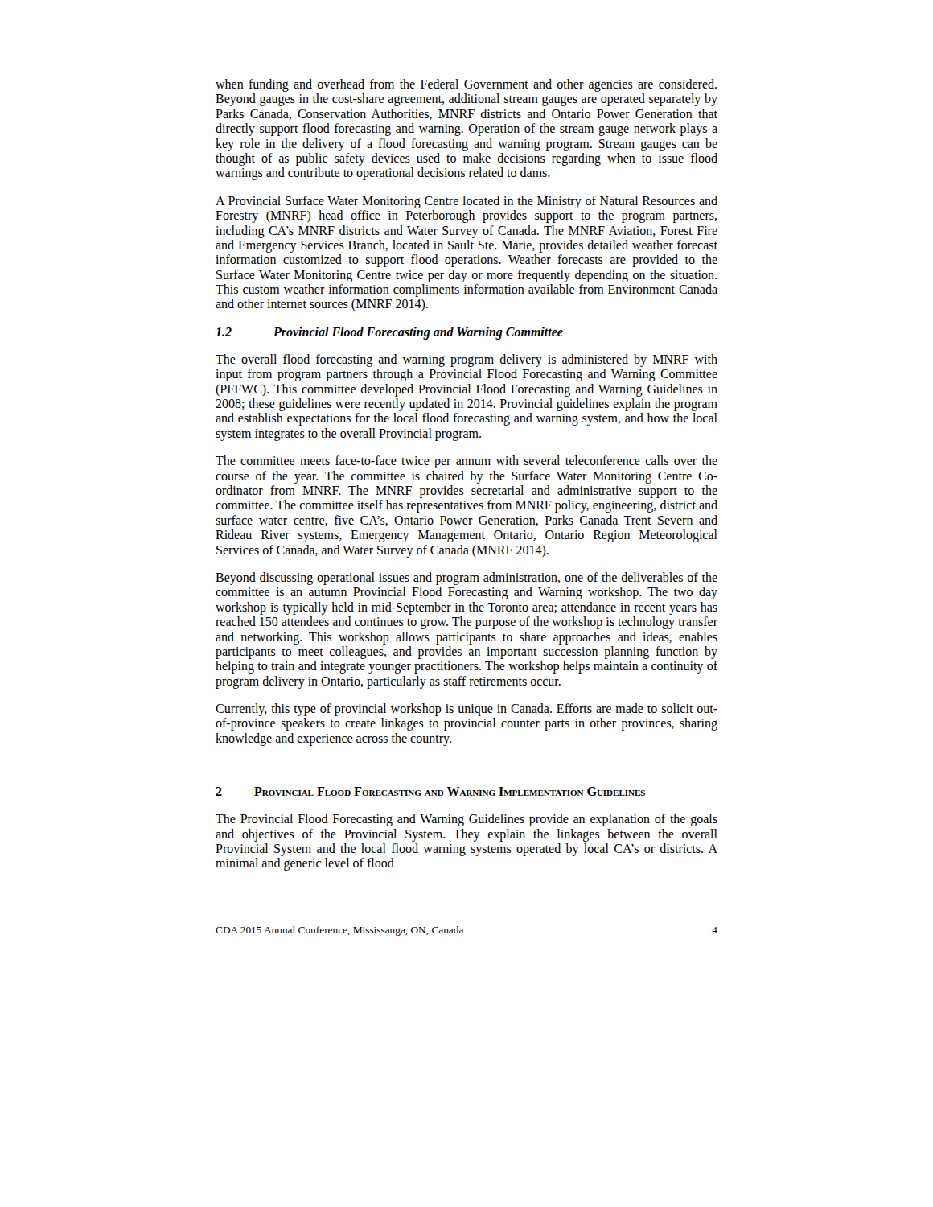when funding and overhead from the Federal Government and other agencies are considered. Beyond gauges in the cost-share agreement, additional stream gauges are operated separately by Parks Canada, Conservation Authorities, MNRF districts and Ontario Power Generation that directly support flood forecasting and warning. Operation of the stream gauge network plays a key role in the delivery of a flood forecasting and warning program. Stream gauges can be thought of as public safety devices used to make decisions regarding when to issue flood warnings and contribute to operational decisions related to dams.
A Provincial Surface Water Monitoring Centre located in the Ministry of Natural Resources and Forestry (MNRF) head office in Peterborough provides support to the program partners, including CA’s MNRF districts and Water Survey of Canada. The MNRF Aviation, Forest Fire and Emergency Services Branch, located in Sault Ste. Marie, provides detailed weather forecast information customized to support flood operations. Weather forecasts are provided to the Surface Water Monitoring Centre twice per day or more frequently depending on the situation. This custom weather information compliments information available from Environment Canada and other internet sources (MNRF 2014).
1.2 Provincial Flood Forecasting and Warning Committee
The overall flood forecasting and warning program delivery is administered by MNRF with input from program partners through a Provincial Flood Forecasting and Warning Committee (PFFWC). This committee developed Provincial Flood Forecasting and Warning Guidelines in 2008; these guidelines were recently updated in 2014. Provincial guidelines explain the program and establish expectations for the local flood forecasting and warning system, and how the local system integrates to the overall Provincial program.
The committee meets face-to-face twice per annum with several teleconference calls over the course of the year. The committee is chaired by the Surface Water Monitoring Centre Co-ordinator from MNRF. The MNRF provides secretarial and administrative support to the committee. The committee itself has representatives from MNRF policy, engineering, district and surface water centre, five CA’s, Ontario Power Generation, Parks Canada Trent Severn and Rideau River systems, Emergency Management Ontario, Ontario Region Meteorological Services of Canada, and Water Survey of Canada (MNRF 2014).
Beyond discussing operational issues and program administration, one of the deliverables of the committee is an autumn Provincial Flood Forecasting and Warning workshop. The two day workshop is typically held in mid-September in the Toronto area; attendance in recent years has reached 150 attendees and continues to grow. The purpose of the workshop is technology transfer and networking. This workshop allows participants to share approaches and ideas, enables participants to meet colleagues, and provides an important succession planning function by helping to train and integrate younger practitioners. The workshop helps maintain a continuity of program delivery in Ontario, particularly as staff retirements occur.
Currently, this type of provincial workshop is unique in Canada. Efforts are made to solicit out-of-province speakers to create linkages to provincial counter parts in other provinces, sharing knowledge and experience across the country.
2 Provincial Flood Forecasting and Warning Implementation Guidelines
The Provincial Flood Forecasting and Warning Guidelines provide an explanation of the goals and objectives of the Provincial System. They explain the linkages between the overall Provincial System and the local flood warning systems operated by local CA’s or districts. A minimal and generic level of flood
CDA 2015 Annual Conference, Mississauga, ON, Canada 4